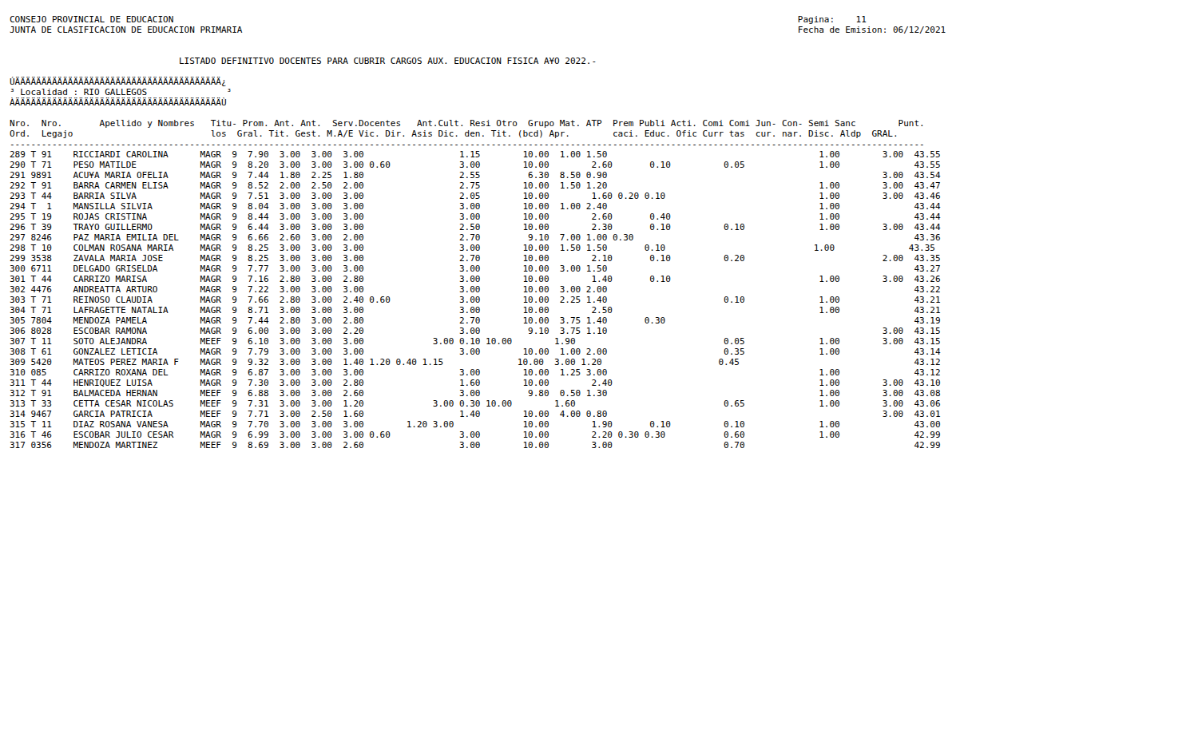CONSEJO PROVINCIAL DE EDUCACION                                                                                                                      Pagina:    11
JUNTA DE CLASIFICACION DE EDUCACION PRIMARIA                                                                                                         Fecha de Emision: 06/12/2021


                                LISTADO DEFINITIVO DOCENTES PARA CUBRIR CARGOS AUX. EDUCACION FISICA A¥O 2022.-

ÚÄÄÄÄÄÄÄÄÄÄÄÄÄÄÄÄÄÄÄÄÄÄÄÄÄÄÄÄÄÄÄÄÄÄÄÄÄÄÄ¿
³ Localidad : RIO GALLEGOS               ³
ÀÄÄÄÄÄÄÄÄÄÄÄÄÄÄÄÄÄÄÄÄÄÄÄÄÄÄÄÄÄÄÄÄÄÄÄÄÄÄÄÙ

Nro.  Nro.       Apellido y Nombres   Titu- Prom. Ant. Ant.  Serv.Docentes   Ant.Cult. Resi Otro  Grupo Mat. ATP  Prem Publi Acti. Comi Comi Jun- Con- Semi Sanc        Punt.
Ord.  Legajo                          los  Gral. Tit. Gest. M.A/E Vic. Dir. Asis Dic. den. Tit. (bcd) Apr.        caci. Educ. Ofic Curr tas  cur. nar. Disc. Aldp  GRAL.
-----------------------------------------------------------------------------------------------------------------------------------------------------------------------------
289 T 91    RICCIARDI CAROLINA      MAGR  9  7.90  3.00  3.00  3.00                  1.15        10.00  1.00 1.50                                        1.00        3.00  43.55
290 T 71    PESO MATILDE            MAGR  9  8.20  3.00  3.00  3.00 0.60             3.00        10.00        2.60       0.10          0.05              1.00              43.55
291 9891    ACU¥A MARIA OFELIA      MAGR  9  7.44  1.80  2.25  1.80                  2.55         6.30  8.50 0.90                                                    3.00  43.54
292 T 91    BARRA CARMEN ELISA      MAGR  9  8.52  2.00  2.50  2.00                  2.75        10.00  1.50 1.20                                        1.00        3.00  43.47
293 T 44    BARRIA SILVA            MAGR  9  7.51  3.00  3.00  3.00                  2.05        10.00        1.60 0.20 0.10                             1.00        3.00  43.46
294 T  1    MANSILLA SILVIA         MAGR  9  8.04  3.00  3.00  3.00                  3.00        10.00  1.00 2.40                                        1.00              43.44
295 T 19    ROJAS CRISTINA          MAGR  9  8.44  3.00  3.00  3.00                  3.00        10.00        2.60       0.40                            1.00              43.44
296 T 39    TRAYO GUILLERMO         MAGR  9  6.44  3.00  3.00  3.00                  2.50        10.00        2.30       0.10          0.10              1.00        3.00  43.44
297 8246    PAZ MARIA EMILIA DEL    MAGR  9  6.66  2.60  3.00  2.00                  2.70         9.10  7.00 1.00 0.30                                                     43.36
298 T 10    COLMAN ROSANA MARIA     MAGR  9  8.25  3.00  3.00  3.00                  3.00        10.00  1.50 1.50       0.10                            1.00              43.35
299 3538    ZAVALA MARIA JOSE       MAGR  9  8.25  3.00  3.00  3.00                  2.70        10.00        2.10       0.10          0.20                          2.00  43.35
300 6711    DELGADO GRISELDA        MAGR  9  7.77  3.00  3.00  3.00                  3.00        10.00  3.00 1.50                                                          43.27
301 T 44    CARRIZO MARISA          MAGR  9  7.16  2.80  3.00  2.80                  3.00        10.00        1.40       0.10                            1.00        3.00  43.26
302 4476    ANDREATTA ARTURO        MAGR  9  7.22  3.00  3.00  3.00                  3.00        10.00  3.00 2.00                                                          43.22
303 T 71    REINOSO CLAUDIA         MAGR  9  7.66  2.80  3.00  2.40 0.60             3.00        10.00  2.25 1.40                      0.10              1.00              43.21
304 T 71    LAFRAGETTE NATALIA      MAGR  9  8.71  3.00  3.00  3.00                  3.00        10.00        2.50                                       1.00              43.21
305 7804    MENDOZA PAMELA          MAGR  9  7.44  2.80  3.00  2.80                  2.70        10.00  3.75 1.40       0.30                                               43.19
306 8028    ESCOBAR RAMONA          MAGR  9  6.00  3.00  3.00  2.20                  3.00         9.10  3.75 1.10                                                    3.00  43.15
307 T 11    SOTO ALEJANDRA          MEEF  9  6.10  3.00  3.00  3.00             3.00 0.10 10.00        1.90                            0.05              1.00        3.00  43.15
308 T 61    GONZALEZ LETICIA        MAGR  9  7.79  3.00  3.00  3.00                  3.00        10.00  1.00 2.00                      0.35              1.00              43.14
309 5420    MATEOS PEREZ MARIA F    MAGR  9  9.32  3.00  3.00  1.40 1.20 0.40 1.15              10.00  3.00 1.20                      0.45                                 43.12
310 085     CARRIZO ROXANA DEL      MAGR  9  6.87  3.00  3.00  3.00                  3.00        10.00  1.25 3.00                                        1.00              43.12
311 T 44    HENRIQUEZ LUISA         MAGR  9  7.30  3.00  3.00  2.80                  1.60        10.00        2.40                                       1.00        3.00  43.10
312 T 91    BALMACEDA HERNAN        MEEF  9  6.88  3.00  3.00  2.60                  3.00         9.80  0.50 1.30                                        1.00        3.00  43.08
313 T 33    CETTA CESAR NICOLAS     MEEF  9  7.31  3.00  3.00  1.20             3.00 0.30 10.00        1.60                            0.65              1.00        3.00  43.06
314 9467    GARCIA PATRICIA         MEEF  9  7.71  3.00  2.50  1.60                  1.40        10.00  4.00 0.80                                                    3.00  43.01
315 T 11    DIAZ ROSANA VANESA      MAGR  9  7.70  3.00  3.00  3.00        1.20 3.00             10.00        1.90       0.10          0.10              1.00              43.00
316 T 46    ESCOBAR JULIO CESAR     MAGR  9  6.99  3.00  3.00  3.00 0.60             3.00        10.00        2.20 0.30 0.30           0.60              1.00              42.99
317 0356    MENDOZA MARTINEZ        MEEF  9  8.69  3.00  3.00  2.60                  3.00        10.00        3.00                     0.70                                42.99